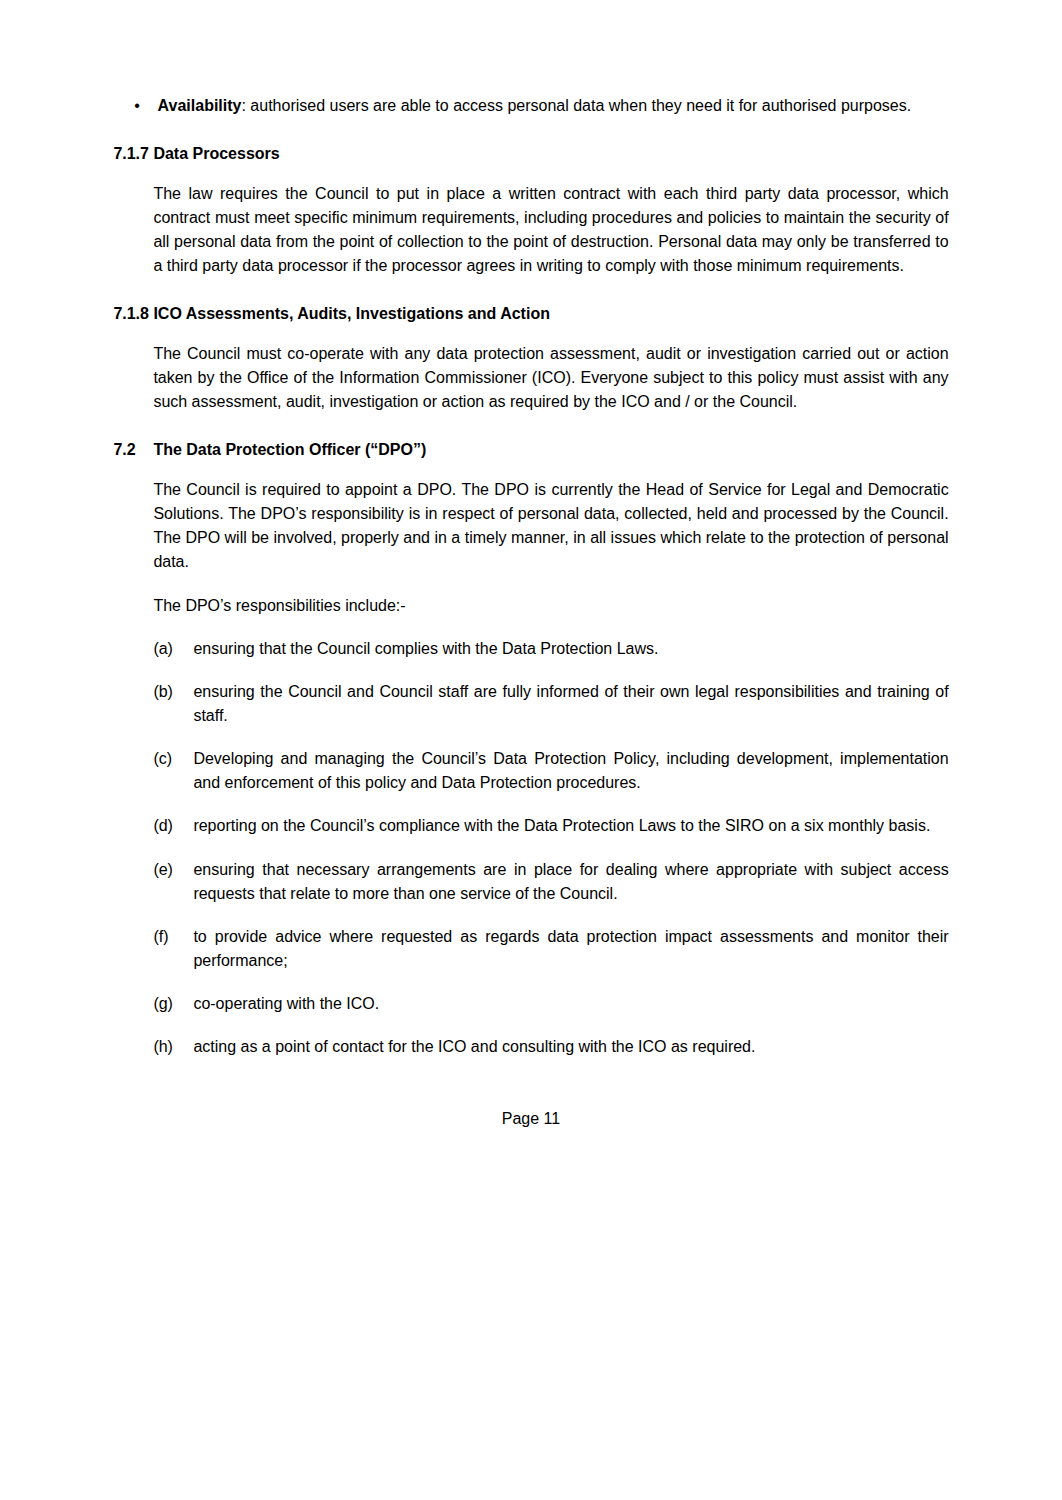• Availability: authorised users are able to access personal data when they need it for authorised purposes.
7.1.7 Data Processors
The law requires the Council to put in place a written contract with each third party data processor, which contract must meet specific minimum requirements, including procedures and policies to maintain the security of all personal data from the point of collection to the point of destruction. Personal data may only be transferred to a third party data processor if the processor agrees in writing to comply with those minimum requirements.
7.1.8 ICO Assessments, Audits, Investigations and Action
The Council must co-operate with any data protection assessment, audit or investigation carried out or action taken by the Office of the Information Commissioner (ICO). Everyone subject to this policy must assist with any such assessment, audit, investigation or action as required by the ICO and / or the Council.
7.2 The Data Protection Officer (“DPO”)
The Council is required to appoint a DPO. The DPO is currently the Head of Service for Legal and Democratic Solutions. The DPO’s responsibility is in respect of personal data, collected, held and processed by the Council. The DPO will be involved, properly and in a timely manner, in all issues which relate to the protection of personal data.
The DPO’s responsibilities include:-
(a) ensuring that the Council complies with the Data Protection Laws.
(b) ensuring the Council and Council staff are fully informed of their own legal responsibilities and training of staff.
(c) Developing and managing the Council’s Data Protection Policy, including development, implementation and enforcement of this policy and Data Protection procedures.
(d) reporting on the Council’s compliance with the Data Protection Laws to the SIRO on a six monthly basis.
(e) ensuring that necessary arrangements are in place for dealing where appropriate with subject access requests that relate to more than one service of the Council.
(f) to provide advice where requested as regards data protection impact assessments and monitor their performance;
(g) co-operating with the ICO.
(h) acting as a point of contact for the ICO and consulting with the ICO as required.
Page 11